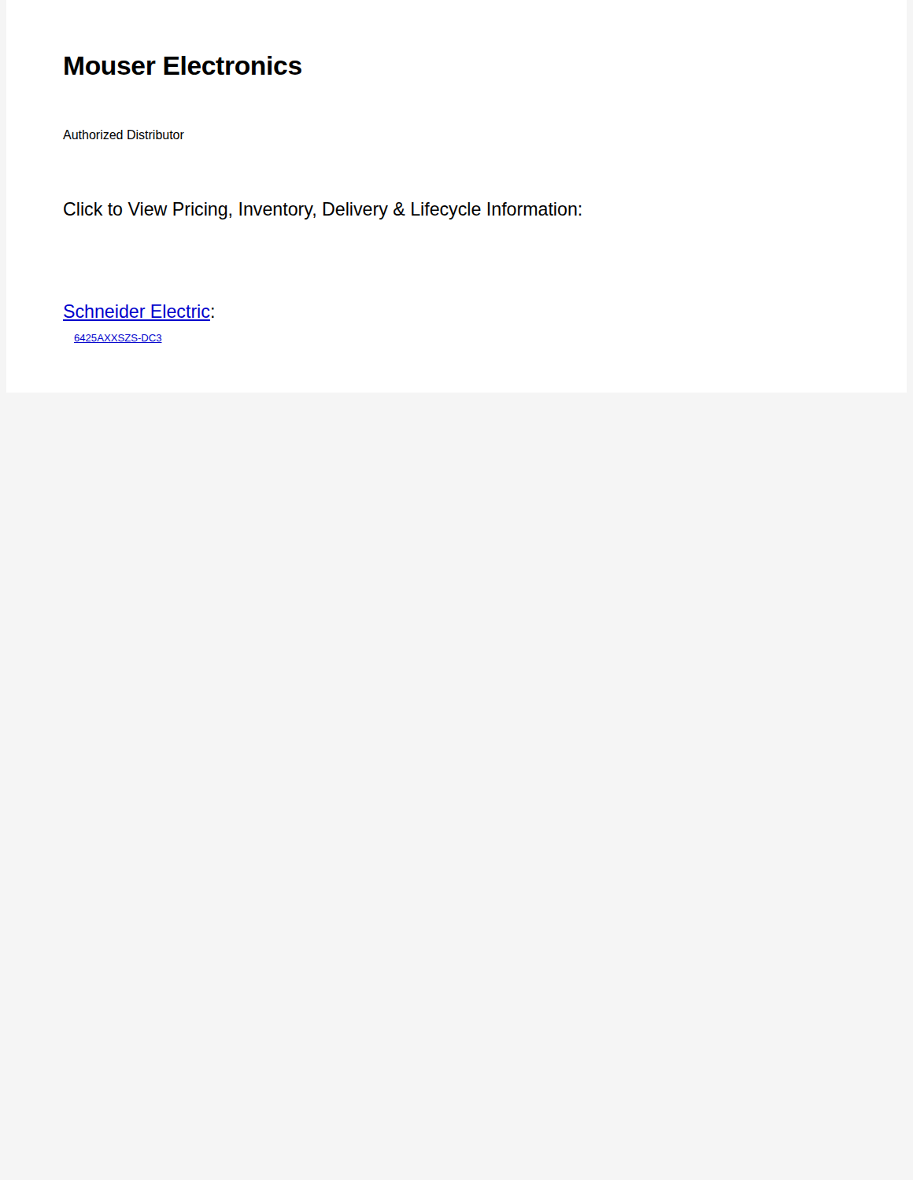Mouser Electronics
Authorized Distributor
Click to View Pricing, Inventory, Delivery & Lifecycle Information:
Schneider Electric:
6425AXXSZS-DC3